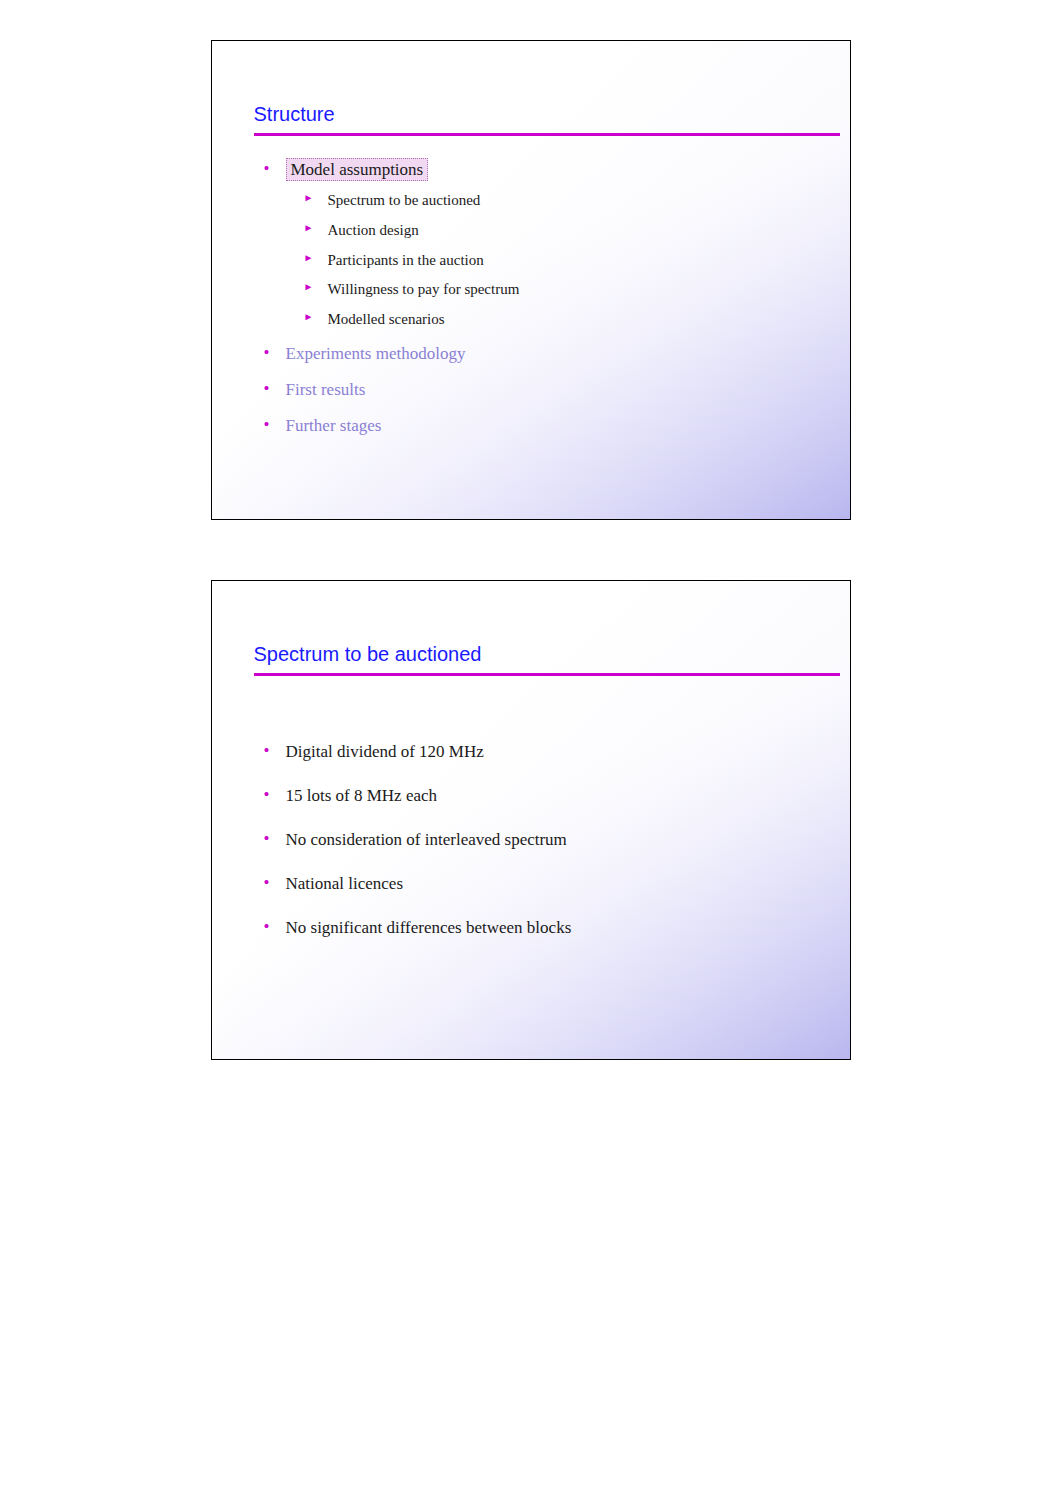Structure
Model assumptions
Spectrum to be auctioned
Auction design
Participants in the auction
Willingness to pay for spectrum
Modelled scenarios
Experiments methodology
First results
Further stages
Spectrum to be auctioned
Digital dividend of 120 MHz
15 lots of 8 MHz each
No consideration of interleaved spectrum
National licences
No significant differences between blocks